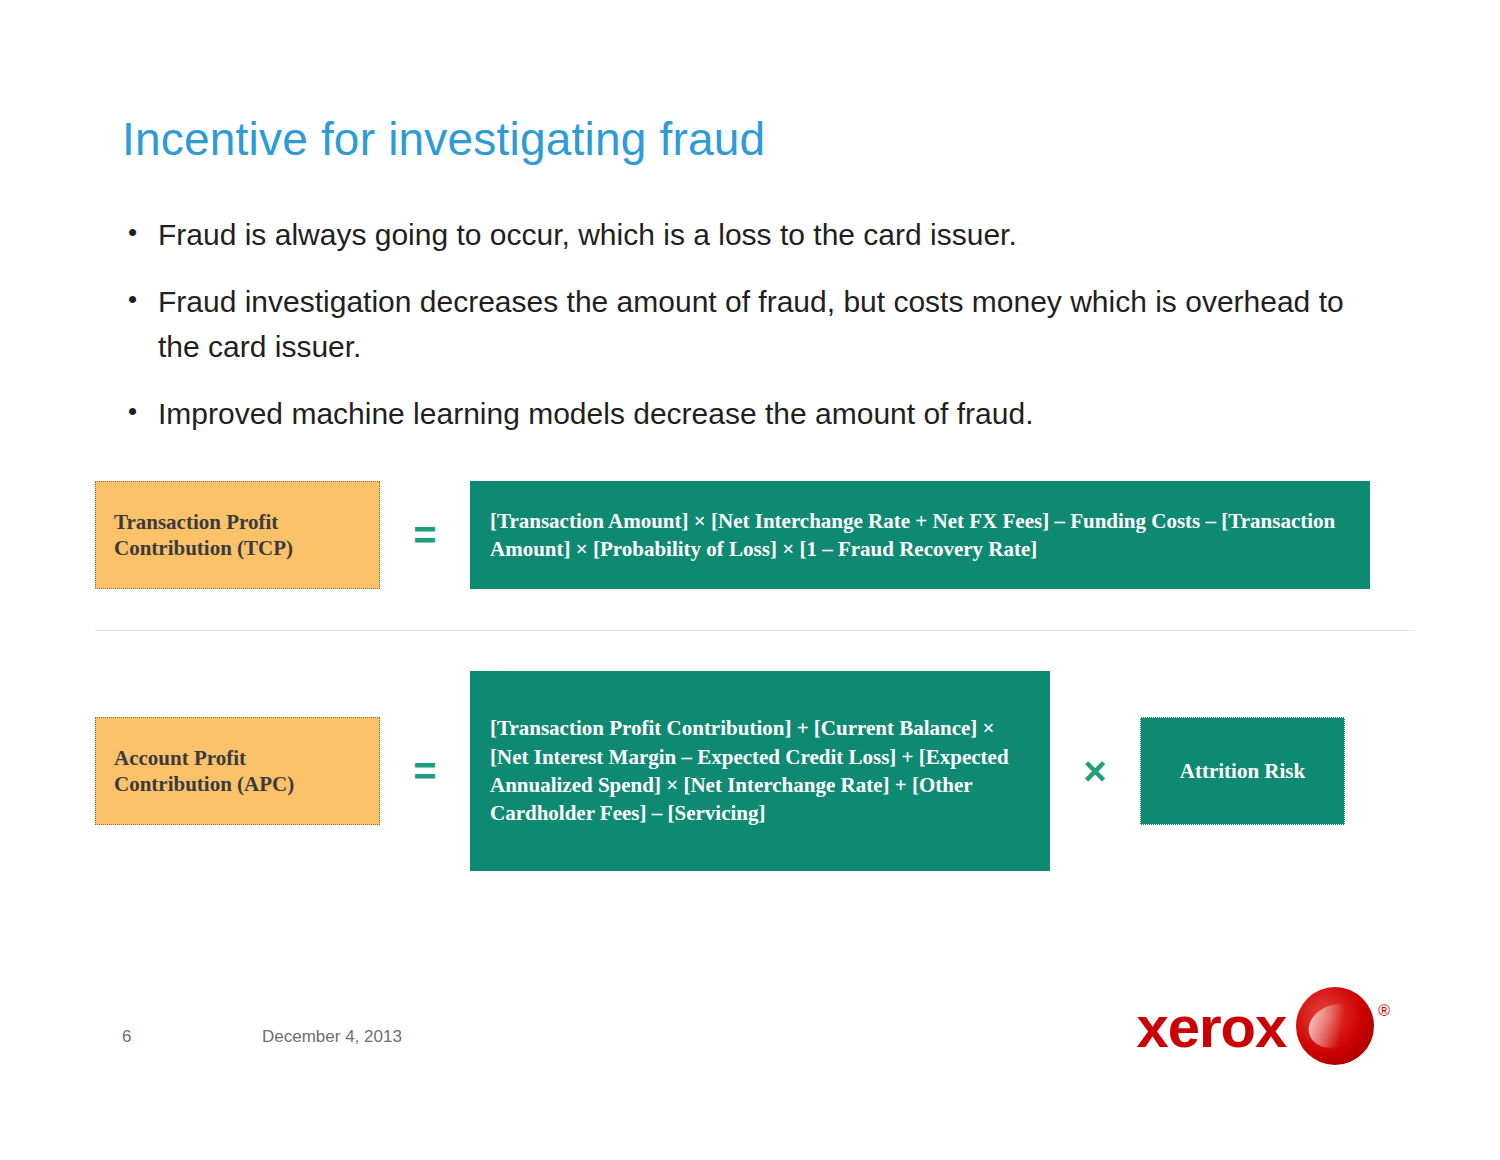Incentive for investigating fraud
Fraud is always going to occur, which is a loss to the card issuer.
Fraud investigation decreases the amount of fraud, but costs money which is overhead to the card issuer.
Improved machine learning models decrease the amount of fraud.
Transaction Profit
Contribution (TCP)
=
[Transaction Amount] × [Net Interchange Rate + Net FX Fees] – Funding Costs – [Transaction Amount] × [Probability of Loss] × [1 – Fraud Recovery Rate]
Account Profit
Contribution (APC)
=
[Transaction Profit Contribution] + [Current Balance] × [Net Interest Margin – Expected Credit Loss] + [Expected Annualized Spend] × [Net Interchange Rate] + [Other Cardholder Fees] – [Servicing]
×
Attrition Risk
6
December 4, 2013
xerox ®